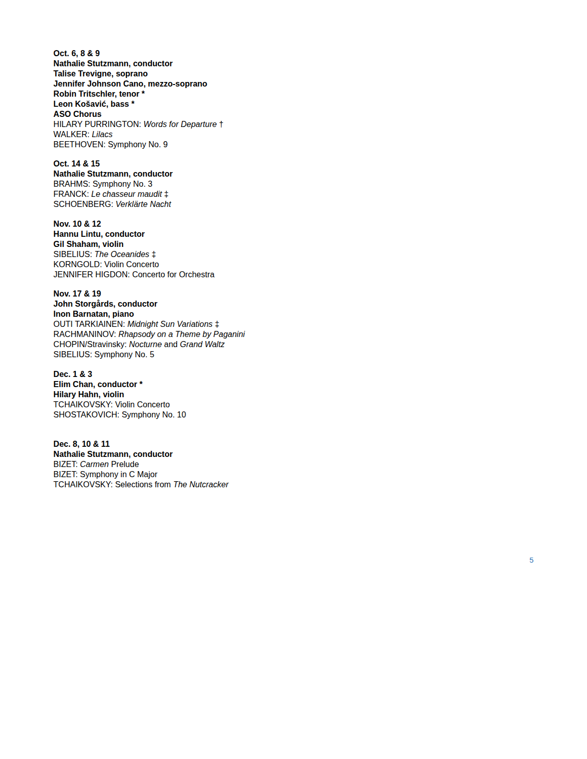Oct. 6, 8 & 9
Nathalie Stutzmann, conductor
Talise Trevigne, soprano
Jennifer Johnson Cano, mezzo-soprano
Robin Tritschler, tenor *
Leon Košavić, bass *
ASO Chorus
HILARY PURRINGTON: Words for Departure †
WALKER: Lilacs
BEETHOVEN: Symphony No. 9
Oct. 14 & 15
Nathalie Stutzmann, conductor
BRAHMS: Symphony No. 3
FRANCK: Le chasseur maudit ‡
SCHOENBERG: Verklärte Nacht
Nov. 10 & 12
Hannu Lintu, conductor
Gil Shaham, violin
SIBELIUS: The Oceanides ‡
KORNGOLD: Violin Concerto
JENNIFER HIGDON: Concerto for Orchestra
Nov. 17 & 19
John Storgårds, conductor
Inon Barnatan, piano
OUTI TARKIAINEN: Midnight Sun Variations ‡
RACHMANINOV: Rhapsody on a Theme by Paganini
CHOPIN/Stravinsky: Nocturne and Grand Waltz
SIBELIUS: Symphony No. 5
Dec. 1 & 3
Elim Chan, conductor *
Hilary Hahn, violin
TCHAIKOVSKY: Violin Concerto
SHOSTAKOVICH: Symphony No. 10
Dec. 8, 10 & 11
Nathalie Stutzmann, conductor
BIZET: Carmen Prelude
BIZET: Symphony in C Major
TCHAIKOVSKY: Selections from The Nutcracker
5